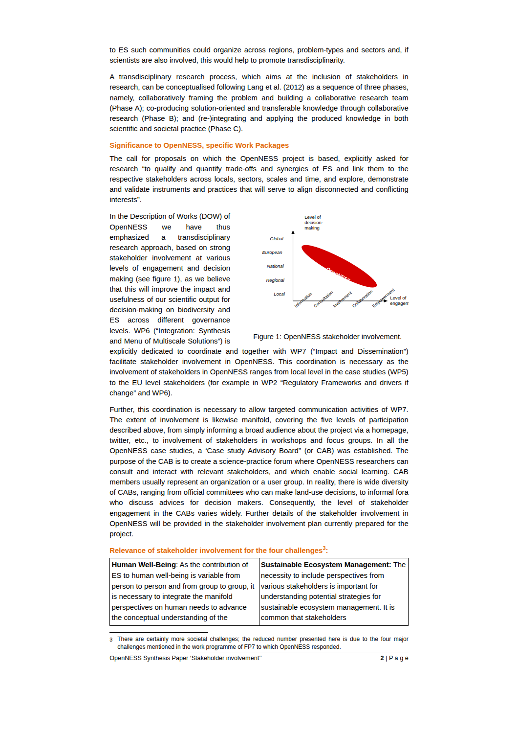to ES such communities could organize across regions, problem-types and sectors and, if scientists are also involved, this would help to promote transdisciplinarity.
A transdisciplinary research process, which aims at the inclusion of stakeholders in research, can be conceptualised following Lang et al. (2012) as a sequence of three phases, namely, collaboratively framing the problem and building a collaborative research team (Phase A); co-producing solution-oriented and transferable knowledge through collaborative research (Phase B); and (re-)integrating and applying the produced knowledge in both scientific and societal practice (Phase C).
Significance to OpenNESS, specific Work Packages
The call for proposals on which the OpenNESS project is based, explicitly asked for research “to qualify and quantify trade-offs and synergies of ES and link them to the respective stakeholders across locals, sectors, scales and time, and explore, demonstrate and validate instruments and practices that will serve to align disconnected and conflicting interests”.
Figure 1: OpenNESS stakeholder involvement.
In the Description of Works (DOW) of OpenNESS we have thus emphasized a transdisciplinary research approach, based on strong stakeholder involvement at various levels of engagement and decision making (see figure 1), as we believe that this will improve the impact and usefulness of our scientific output for decision-making on biodiversity and ES across different governance levels. WP6 (“Integration: Synthesis and Menu of Multiscale Solutions”) is explicitly dedicated to coordinate and together with WP7 (“Impact and Dissemination”) facilitate stakeholder involvement in OpenNESS. This coordination is necessary as the involvement of stakeholders in OpenNESS ranges from local level in the case studies (WP5) to the EU level stakeholders (for example in WP2 “Regulatory Frameworks and drivers if change” and WP6).
Further, this coordination is necessary to allow targeted communication activities of WP7. The extent of involvement is likewise manifold, covering the five levels of participation described above, from simply informing a broad audience about the project via a homepage, twitter, etc., to involvement of stakeholders in workshops and focus groups. In all the OpenNESS case studies, a ‘Case study Advisory Board” (or CAB) was established. The purpose of the CAB is to create a science-practice forum where OpenNESS researchers can consult and interact with relevant stakeholders, and which enable social learning. CAB members usually represent an organization or a user group. In reality, there is wide diversity of CABs, ranging from official committees who can make land-use decisions, to informal fora who discuss advices for decision makers. Consequently, the level of stakeholder engagement in the CABs varies widely. Further details of the stakeholder involvement in OpenNESS will be provided in the stakeholder involvement plan currently prepared for the project.
Relevance of stakeholder involvement for the four challenges3:
| Human Well-Being : As the contribution of ES to human well-being is variable from person to person and from group to group, it is necessary to integrate the manifold perspectives on human needs to advance the conceptual understanding of the | Sustainable Ecosystem Management: The necessity to include perspectives from various stakeholders is important for understanding potential strategies for sustainable ecosystem management. It is common that stakeholders |
3
There are certainly more societal challenges; the reduced number presented here is due to the four major challenges mentioned in the work programme of FP7 to which OpenNESS responded.
OpenNESS Synthesis Paper ‘Stakeholder involvement’’
2 | P a g e